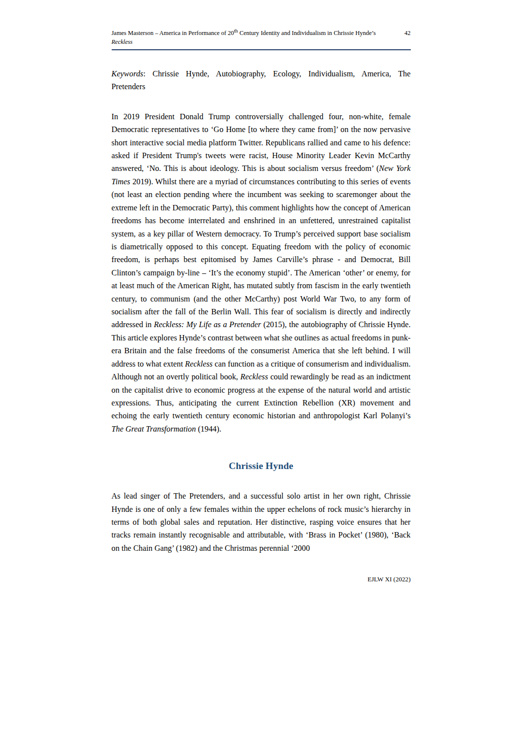James Masterson – America in Performance of 20th Century Identity and Individualism in Chrissie Hynde’s Reckless 42
Keywords: Chrissie Hynde, Autobiography, Ecology, Individualism, America, The Pretenders
In 2019 President Donald Trump controversially challenged four, non-white, female Democratic representatives to ‘Go Home [to where they came from]’ on the now pervasive short interactive social media platform Twitter. Republicans rallied and came to his defence: asked if President Trump's tweets were racist, House Minority Leader Kevin McCarthy answered, ‘No. This is about ideology. This is about socialism versus freedom’ (New York Times 2019). Whilst there are a myriad of circumstances contributing to this series of events (not least an election pending where the incumbent was seeking to scaremonger about the extreme left in the Democratic Party), this comment highlights how the concept of American freedoms has become interrelated and enshrined in an unfettered, unrestrained capitalist system, as a key pillar of Western democracy. To Trump’s perceived support base socialism is diametrically opposed to this concept. Equating freedom with the policy of economic freedom, is perhaps best epitomised by James Carville’s phrase - and Democrat, Bill Clinton’s campaign by-line – ‘It’s the economy stupid’. The American ‘other’ or enemy, for at least much of the American Right, has mutated subtly from fascism in the early twentieth century, to communism (and the other McCarthy) post World War Two, to any form of socialism after the fall of the Berlin Wall. This fear of socialism is directly and indirectly addressed in Reckless: My Life as a Pretender (2015), the autobiography of Chrissie Hynde. This article explores Hynde’s contrast between what she outlines as actual freedoms in punk-era Britain and the false freedoms of the consumerist America that she left behind. I will address to what extent Reckless can function as a critique of consumerism and individualism. Although not an overtly political book, Reckless could rewardingly be read as an indictment on the capitalist drive to economic progress at the expense of the natural world and artistic expressions. Thus, anticipating the current Extinction Rebellion (XR) movement and echoing the early twentieth century economic historian and anthropologist Karl Polanyi’s The Great Transformation (1944).
Chrissie Hynde
As lead singer of The Pretenders, and a successful solo artist in her own right, Chrissie Hynde is one of only a few females within the upper echelons of rock music’s hierarchy in terms of both global sales and reputation. Her distinctive, rasping voice ensures that her tracks remain instantly recognisable and attributable, with ‘Brass in Pocket’ (1980), ‘Back on the Chain Gang’ (1982) and the Christmas perennial ‘2000
EJLW XI (2022)